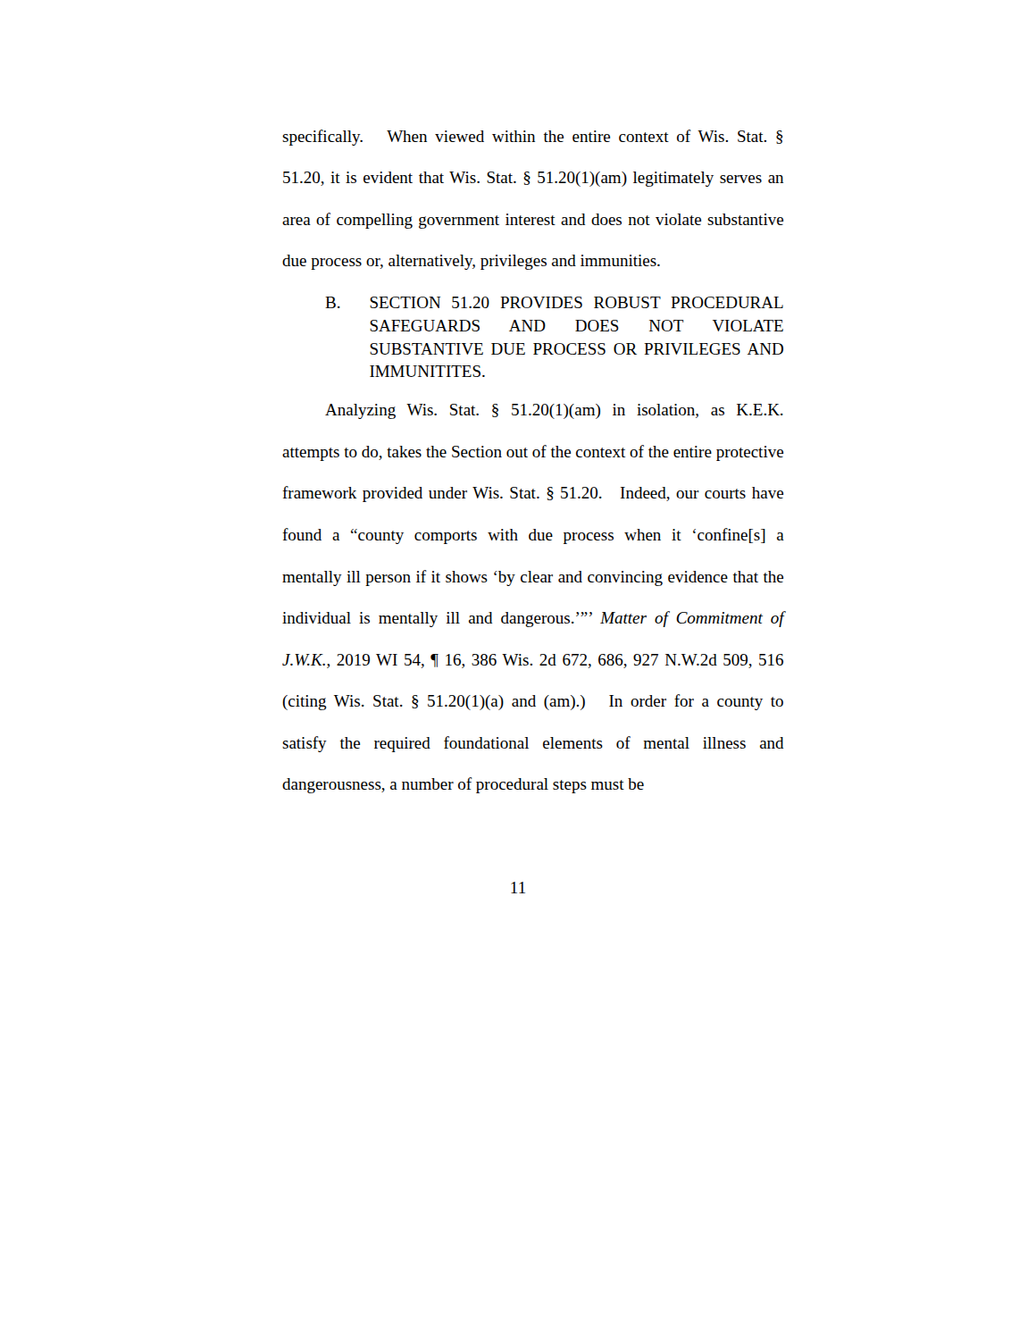specifically. When viewed within the entire context of Wis. Stat. § 51.20, it is evident that Wis. Stat. § 51.20(1)(am) legitimately serves an area of compelling government interest and does not violate substantive due process or, alternatively, privileges and immunities.
B.
SECTION 51.20 PROVIDES ROBUST PROCEDURAL SAFEGUARDS AND DOES NOT VIOLATE SUBSTANTIVE DUE PROCESS OR PRIVILEGES AND IMMUNITITES.
Analyzing Wis. Stat. § 51.20(1)(am) in isolation, as K.E.K. attempts to do, takes the Section out of the context of the entire protective framework provided under Wis. Stat. § 51.20. Indeed, our courts have found a “county comports with due process when it ‘confine[s] a mentally ill person if it shows ‘by clear and convincing evidence that the individual is mentally ill and dangerous.’”’ Matter of Commitment of J.W.K., 2019 WI 54, ¶ 16, 386 Wis. 2d 672, 686, 927 N.W.2d 509, 516 (citing Wis. Stat. § 51.20(1)(a) and (am).) In order for a county to satisfy the required foundational elements of mental illness and dangerousness, a number of procedural steps must be
11